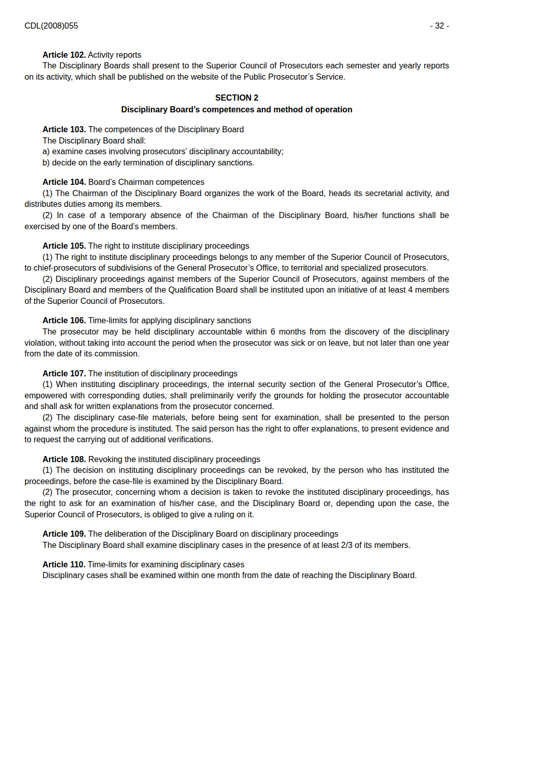CDL(2008)055 - 32 -
Article 102. Activity reports
The Disciplinary Boards shall present to the Superior Council of Prosecutors each semester and yearly reports on its activity, which shall be published on the website of the Public Prosecutor’s Service.
SECTION 2
Disciplinary Board’s competences and method of operation
Article 103. The competences of the Disciplinary Board
The Disciplinary Board shall:
examine cases involving prosecutors’ disciplinary accountability;
decide on the early termination of disciplinary sanctions.
Article 104. Board’s Chairman competences
(1) The Chairman of the Disciplinary Board organizes the work of the Board, heads its secretarial activity, and distributes duties among its members.
(2) In case of a temporary absence of the Chairman of the Disciplinary Board, his/her functions shall be exercised by one of the Board’s members.
Article 105. The right to institute disciplinary proceedings
(1) The right to institute disciplinary proceedings belongs to any member of the Superior Council of Prosecutors, to chief-prosecutors of subdivisions of the General Prosecutor’s Office, to territorial and specialized prosecutors.
(2) Disciplinary proceedings against members of the Superior Council of Prosecutors, against members of the Disciplinary Board and members of the Qualification Board shall be instituted upon an initiative of at least 4 members of the Superior Council of Prosecutors.
Article 106. Time-limits for applying disciplinary sanctions
The prosecutor may be held disciplinary accountable within 6 months from the discovery of the disciplinary violation, without taking into account the period when the prosecutor was sick or on leave, but not later than one year from the date of its commission.
Article 107. The institution of disciplinary proceedings
(1) When instituting disciplinary proceedings, the internal security section of the General Prosecutor’s Office, empowered with corresponding duties, shall preliminarily verify the grounds for holding the prosecutor accountable and shall ask for written explanations from the prosecutor concerned.
(2) The disciplinary case-file materials, before being sent for examination, shall be presented to the person against whom the procedure is instituted. The said person has the right to offer explanations, to present evidence and to request the carrying out of additional verifications.
Article 108. Revoking the instituted disciplinary proceedings
(1) The decision on instituting disciplinary proceedings can be revoked, by the person who has instituted the proceedings, before the case-file is examined by the Disciplinary Board.
(2) The prosecutor, concerning whom a decision is taken to revoke the instituted disciplinary proceedings, has the right to ask for an examination of his/her case, and the Disciplinary Board or, depending upon the case, the Superior Council of Prosecutors, is obliged to give a ruling on it.
Article 109. The deliberation of the Disciplinary Board on disciplinary proceedings
The Disciplinary Board shall examine disciplinary cases in the presence of at least 2/3 of its members.
Article 110. Time-limits for examining disciplinary cases
Disciplinary cases shall be examined within one month from the date of reaching the Disciplinary Board.